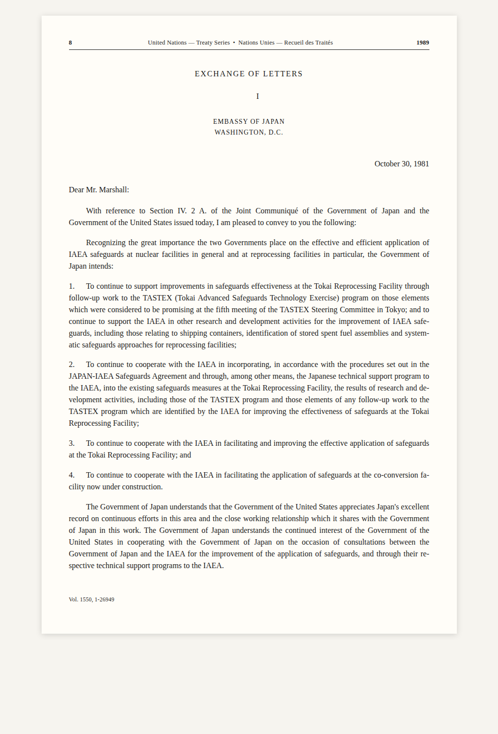| 8 | United Nations — Treaty Series • Nations Unies — Recueil des Traités | 1989 |
EXCHANGE OF LETTERS
I
EMBASSY OF JAPAN
WASHINGTON, D.C.
October 30, 1981
Dear Mr. Marshall:
With reference to Section IV. 2 A. of the Joint Communiqué of the Government of Japan and the Government of the United States issued today, I am pleased to convey to you the following:
Recognizing the great importance the two Governments place on the effective and efficient application of IAEA safeguards at nuclear facilities in general and at reprocessing facilities in particular, the Government of Japan intends:
To continue to support improvements in safeguards effectiveness at the Tokai Reprocessing Facility through follow-up work to the TASTEX (Tokai Advanced Safeguards Technology Exercise) program on those elements which were considered to be promising at the fifth meeting of the TASTEX Steering Committee in Tokyo; and to continue to support the IAEA in other research and development activities for the improvement of IAEA safeguards, including those relating to shipping containers, identification of stored spent fuel assemblies and systematic safeguards approaches for reprocessing facilities;
To continue to cooperate with the IAEA in incorporating, in accordance with the procedures set out in the JAPAN-IAEA Safeguards Agreement and through, among other means, the Japanese technical support program to the IAEA, into the existing safeguards measures at the Tokai Reprocessing Facility, the results of research and development activities, including those of the TASTEX program and those elements of any follow-up work to the TASTEX program which are identified by the IAEA for improving the effectiveness of safeguards at the Tokai Reprocessing Facility;
To continue to cooperate with the IAEA in facilitating and improving the effective application of safeguards at the Tokai Reprocessing Facility; and
To continue to cooperate with the IAEA in facilitating the application of safeguards at the co-conversion facility now under construction.
The Government of Japan understands that the Government of the United States appreciates Japan's excellent record on continuous efforts in this area and the close working relationship which it shares with the Government of Japan in this work. The Government of Japan understands the continued interest of the Government of the United States in cooperating with the Government of Japan on the occasion of consultations between the Government of Japan and the IAEA for the improvement of the application of safeguards, and through their respective technical support programs to the IAEA.
Vol. 1550, 1-26949